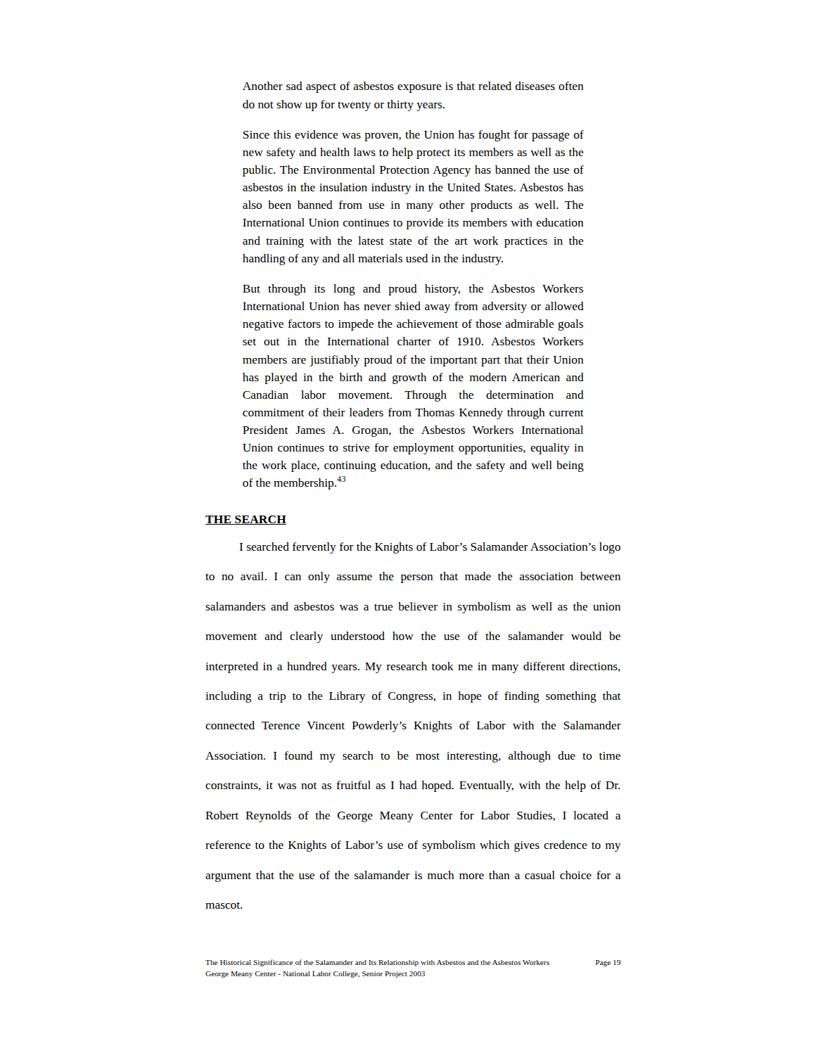Another sad aspect of asbestos exposure is that related diseases often do not show up for twenty or thirty years.
Since this evidence was proven, the Union has fought for passage of new safety and health laws to help protect its members as well as the public. The Environmental Protection Agency has banned the use of asbestos in the insulation industry in the United States. Asbestos has also been banned from use in many other products as well. The International Union continues to provide its members with education and training with the latest state of the art work practices in the handling of any and all materials used in the industry.
But through its long and proud history, the Asbestos Workers International Union has never shied away from adversity or allowed negative factors to impede the achievement of those admirable goals set out in the International charter of 1910. Asbestos Workers members are justifiably proud of the important part that their Union has played in the birth and growth of the modern American and Canadian labor movement. Through the determination and commitment of their leaders from Thomas Kennedy through current President James A. Grogan, the Asbestos Workers International Union continues to strive for employment opportunities, equality in the work place, continuing education, and the safety and well being of the membership.43
THE SEARCH
I searched fervently for the Knights of Labor’s Salamander Association’s logo to no avail. I can only assume the person that made the association between salamanders and asbestos was a true believer in symbolism as well as the union movement and clearly understood how the use of the salamander would be interpreted in a hundred years. My research took me in many different directions, including a trip to the Library of Congress, in hope of finding something that connected Terence Vincent Powderly’s Knights of Labor with the Salamander Association. I found my search to be most interesting, although due to time constraints, it was not as fruitful as I had hoped. Eventually, with the help of Dr. Robert Reynolds of the George Meany Center for Labor Studies, I located a reference to the Knights of Labor’s use of symbolism which gives credence to my argument that the use of the salamander is much more than a casual choice for a mascot.
The Historical Significance of the Salamander and Its Relationship with Asbestos and the Asbestos Workers
George Meany Center - National Labor College, Senior Project 2003
Page 19